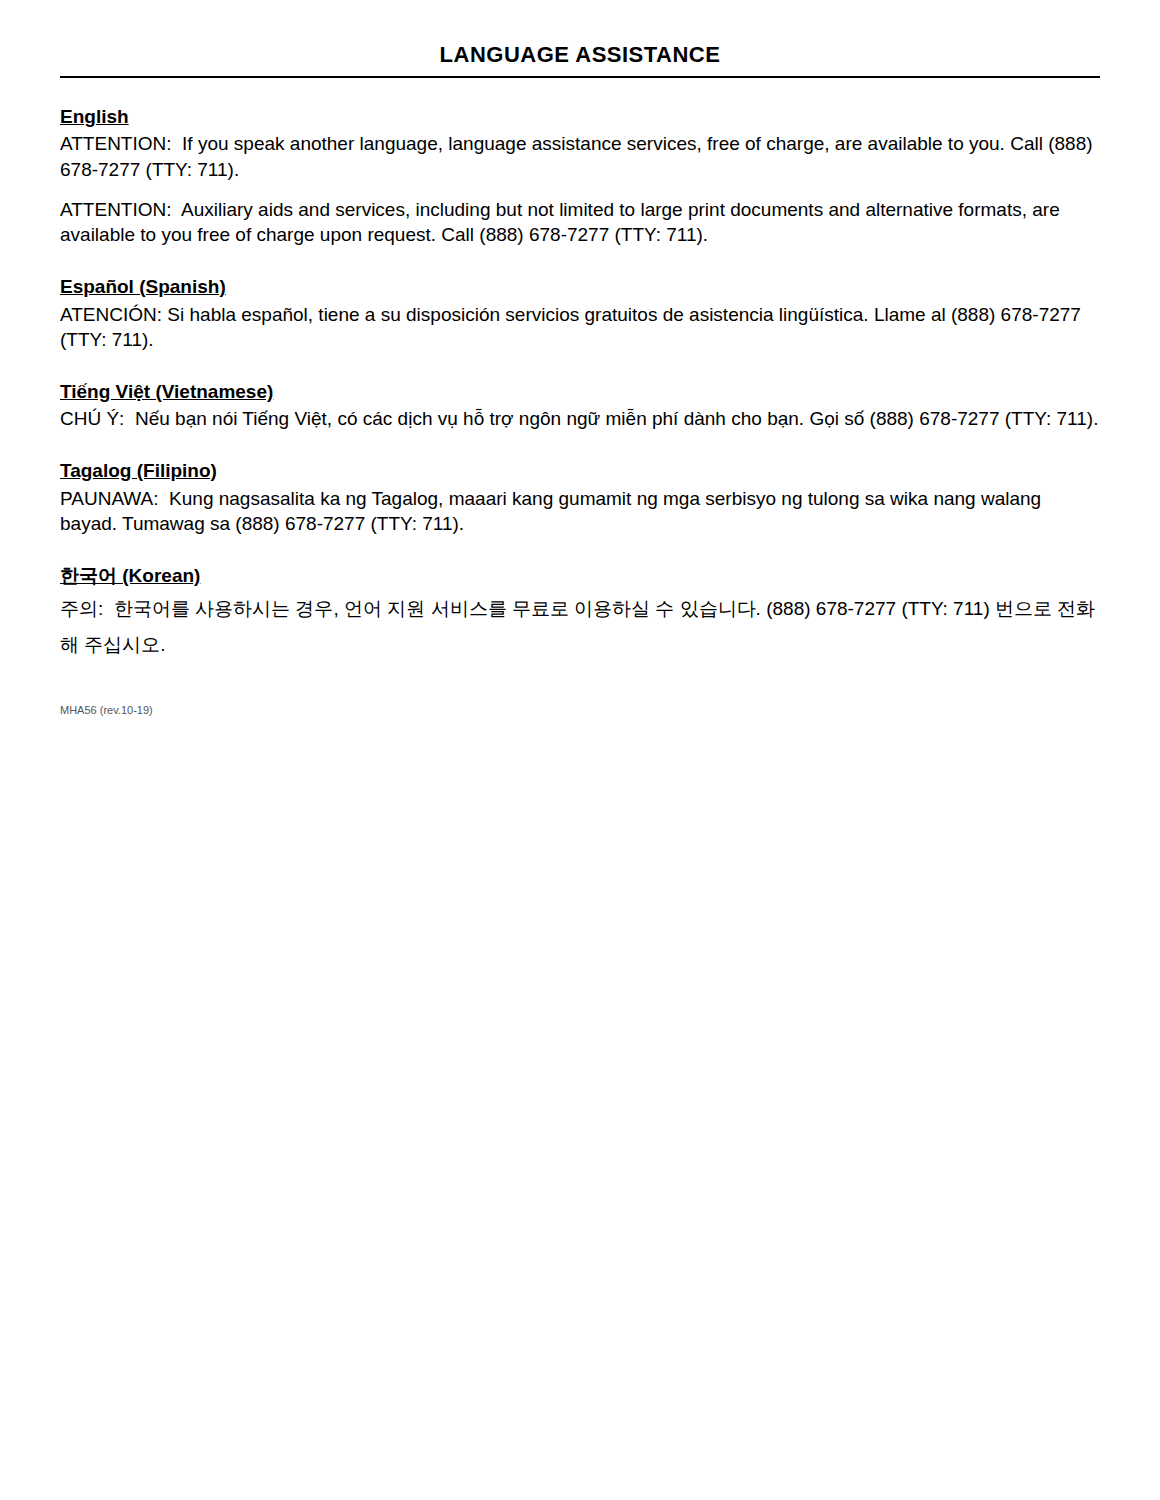LANGUAGE ASSISTANCE
English
ATTENTION: If you speak another language, language assistance services, free of charge, are available to you. Call (888) 678-7277 (TTY: 711).
ATTENTION: Auxiliary aids and services, including but not limited to large print documents and alternative formats, are available to you free of charge upon request. Call (888) 678-7277 (TTY: 711).
Español (Spanish)
ATENCIÓN: Si habla español, tiene a su disposición servicios gratuitos de asistencia lingüística. Llame al (888) 678-7277 (TTY: 711).
Tiếng Việt (Vietnamese)
CHÚ Ý: Nếu bạn nói Tiếng Việt, có các dịch vụ hỗ trợ ngôn ngữ miễn phí dành cho bạn. Gọi số (888) 678-7277 (TTY: 711).
Tagalog (Filipino)
PAUNAWA: Kung nagsasalita ka ng Tagalog, maaari kang gumamit ng mga serbisyo ng tulong sa wika nang walang bayad. Tumawag sa (888) 678-7277 (TTY: 711).
한국어 (Korean)
주의: 한국어를 사용하시는 경우, 언어 지원 서비스를 무료로 이용하실 수 있습니다. (888) 678-7277 (TTY: 711) 번으로 전화해 주십시오.
MHA56 (rev.10-19)